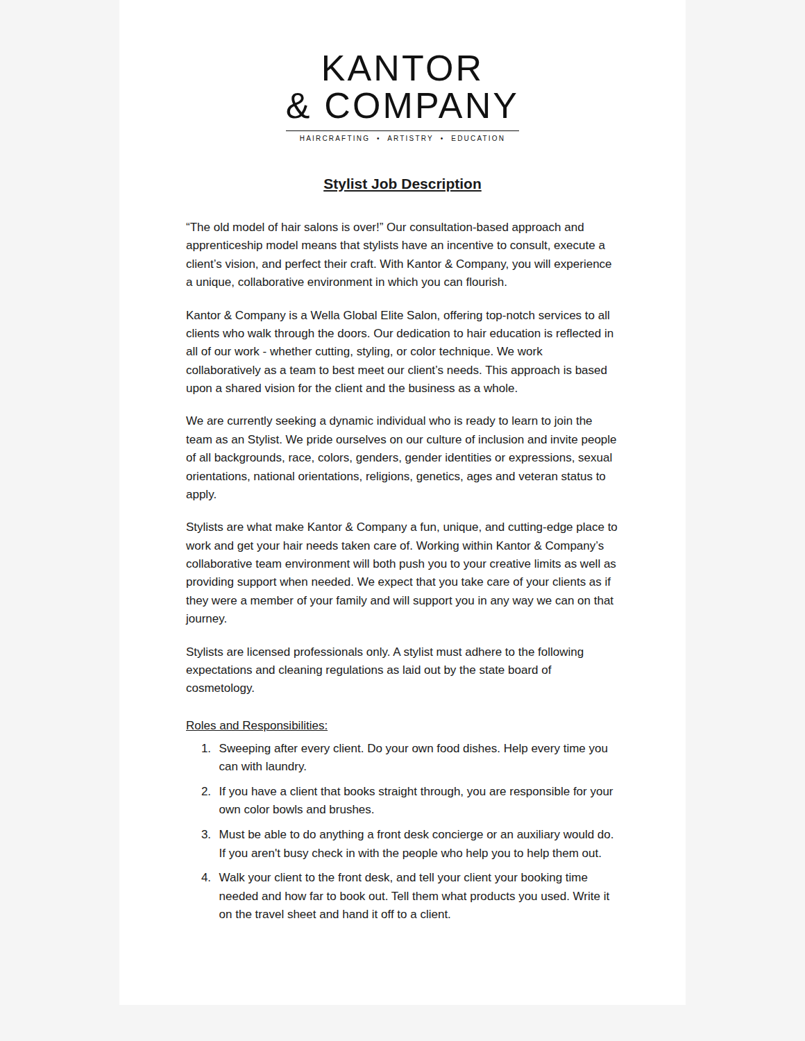KANTOR & COMPANY
HAIRCRAFTING • ARTISTRY • EDUCATION
Stylist Job Description
“The old model of hair salons is over!” Our consultation-based approach and apprenticeship model means that stylists have an incentive to consult, execute a client’s vision, and perfect their craft. With Kantor & Company, you will experience a unique, collaborative environment in which you can flourish.
Kantor & Company is a Wella Global Elite Salon, offering top-notch services to all clients who walk through the doors. Our dedication to hair education is reflected in all of our work - whether cutting, styling, or color technique. We work collaboratively as a team to best meet our client’s needs. This approach is based upon a shared vision for the client and the business as a whole.
We are currently seeking a dynamic individual who is ready to learn to join the team as an Stylist. We pride ourselves on our culture of inclusion and invite people of all backgrounds, race, colors, genders, gender identities or expressions, sexual orientations, national orientations, religions, genetics, ages and veteran status to apply.
Stylists are what make Kantor & Company a fun, unique, and cutting-edge place to work and get your hair needs taken care of. Working within Kantor & Company’s collaborative team environment will both push you to your creative limits as well as providing support when needed. We expect that you take care of your clients as if they were a member of your family and will support you in any way we can on that journey.
Stylists are licensed professionals only. A stylist must adhere to the following expectations and cleaning regulations as laid out by the state board of cosmetology.
Roles and Responsibilities:
Sweeping after every client. Do your own food dishes. Help every time you can with laundry.
If you have a client that books straight through, you are responsible for your own color bowls and brushes.
Must be able to do anything a front desk concierge or an auxiliary would do. If you aren't busy check in with the people who help you to help them out.
Walk your client to the front desk, and tell your client your booking time needed and how far to book out. Tell them what products you used. Write it on the travel sheet and hand it off to a client.